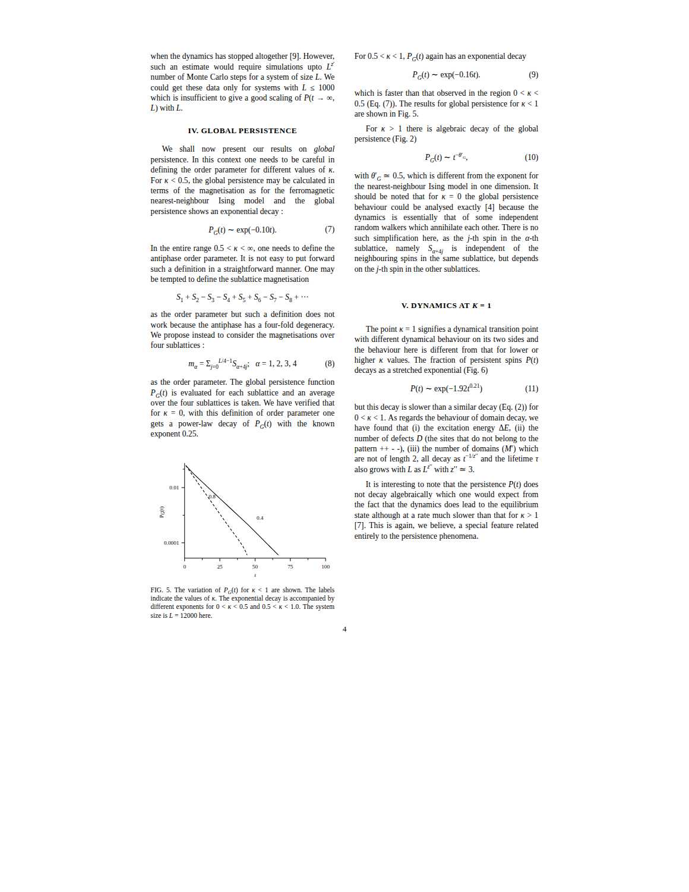when the dynamics has stopped altogether [9]. However, such an estimate would require simulations upto Lz′ number of Monte Carlo steps for a system of size L. We could get these data only for systems with L ≤ 1000 which is insufficient to give a good scaling of P(t → ∞, L) with L.
IV. Global Persistence
We shall now present our results on global persistence. In this context one needs to be careful in defining the order parameter for different values of κ. For κ < 0.5, the global persistence may be calculated in terms of the magnetisation as for the ferromagnetic nearest-neighbour Ising model and the global persistence shows an exponential decay :
PG(t) ∼ exp(−0.10t). (7)
In the entire range 0.5 < κ < ∞, one needs to define the antiphase order parameter. It is not easy to put forward such a definition in a straightforward manner. One may be tempted to define the sublattice magnetisation
S1 + S2 − S3 − S4 + S5 + S6 − S7 − S8 + ···
as the order parameter but such a definition does not work because the antiphase has a four-fold degeneracy. We propose instead to consider the magnetisations over four sublattices :
mα = Σj=0L/4−1Sα+4j; α = 1, 2, 3, 4 (8)
as the order parameter. The global persistence function PG(t) is evaluated for each sublattice and an average over the four sublattices is taken. We have verified that for κ = 0, with this definition of order parameter one gets a power-law decay of PG(t) with the known exponent 0.25.
0 25 50 75 100 t 0.01 0.0001 PG(t) 0.8 0.4
FIG. 5. The variation of PG(t) for κ < 1 are shown. The labels indicate the values of κ. The exponential decay is accompanied by different exponents for 0 < κ < 0.5 and 0.5 < κ < 1.0. The system size is L = 12000 here.
For 0.5 < κ < 1, PG(t) again has an exponential decay
PG(t) ∼ exp(−0.16t). (9)
which is faster than that observed in the region 0 < κ < 0.5 (Eq. (7)). The results for global persistence for κ < 1 are shown in Fig. 5.
For κ > 1 there is algebraic decay of the global persistence (Fig. 2)
PG(t) ∼ t−θ′G, (10)
with θ′G ≃ 0.5, which is different from the exponent for the nearest-neighbour Ising model in one dimension. It should be noted that for κ = 0 the global persistence behaviour could be analysed exactly [4] because the dynamics is essentially that of some independent random walkers which annihilate each other. There is no such simplification here, as the j-th spin in the α-th sublattice, namely Sα+4j is independent of the neighbouring spins in the same sublattice, but depends on the j-th spin in the other sublattices.
V. Dynamics at κ = 1
The point κ = 1 signifies a dynamical transition point with different dynamical behaviour on its two sides and the behaviour here is different from that for lower or higher κ values. The fraction of persistent spins P(t) decays as a stretched exponential (Fig. 6)
P(t) ∼ exp(−1.92t0.21) (11)
but this decay is slower than a similar decay (Eq. (2)) for 0 < κ < 1. As regards the behaviour of domain decay, we have found that (i) the excitation energy ΔE, (ii) the number of defects D (the sites that do not belong to the pattern ++ - -), (iii) the number of domains (M′) which are not of length 2, all decay as t−1/z′′ and the lifetime τ also grows with L as Lz′′ with z′′ ≃ 3.
It is interesting to note that the persistence P(t) does not decay algebraically which one would expect from the fact that the dynamics does lead to the equilibrium state although at a rate much slower than that for κ > 1 [7]. This is again, we believe, a special feature related entirely to the persistence phenomena.
4